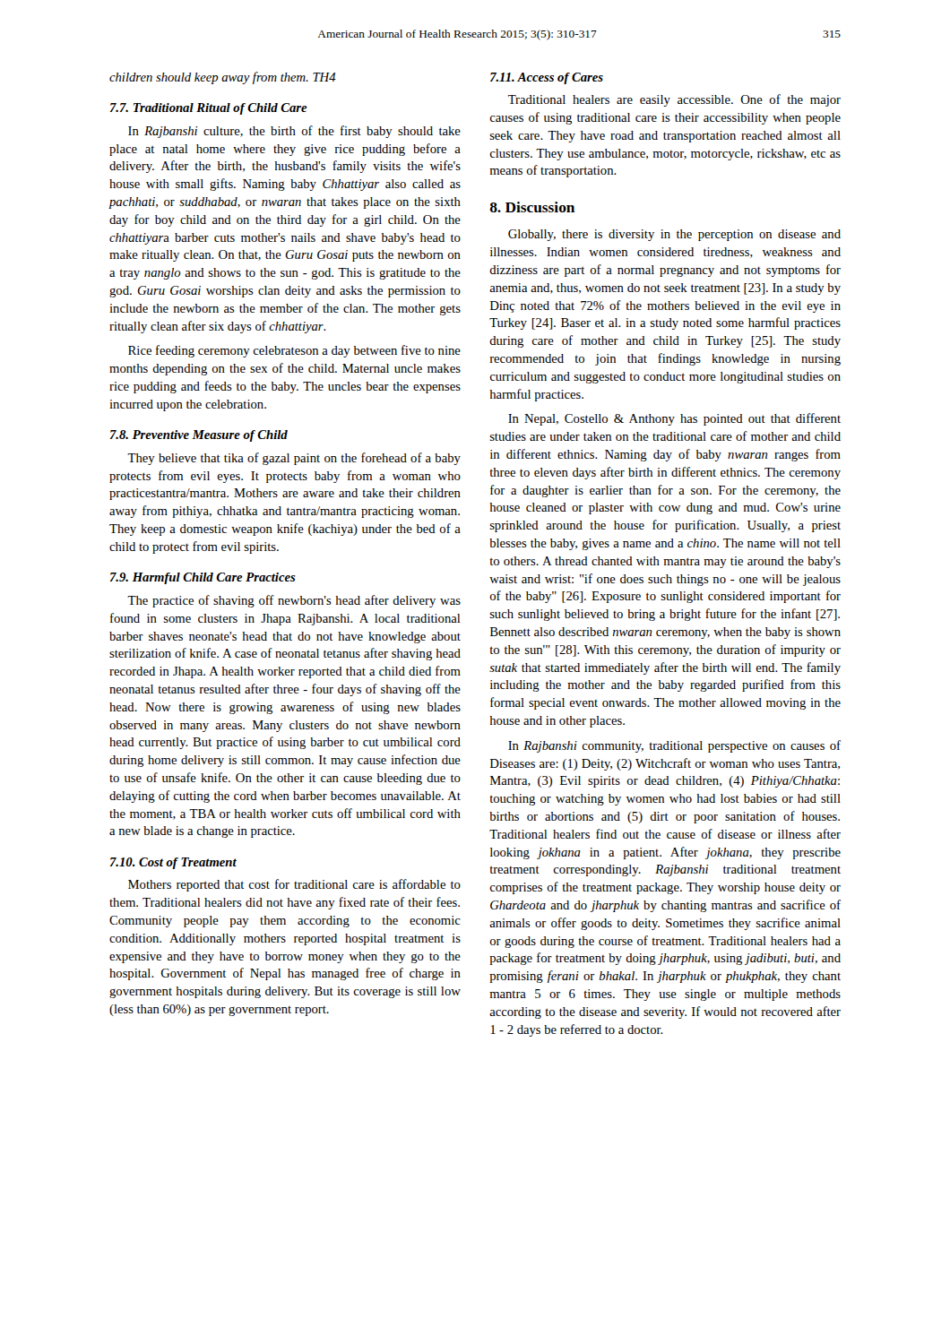American Journal of Health Research 2015; 3(5): 310-317
315
children should keep away from them. TH4
7.7. Traditional Ritual of Child Care
In Rajbanshi culture, the birth of the first baby should take place at natal home where they give rice pudding before a delivery. After the birth, the husband's family visits the wife's house with small gifts. Naming baby Chhattiyar also called as pachhati, or suddhabad, or nwaran that takes place on the sixth day for boy child and on the third day for a girl child. On the chhattiyara barber cuts mother's nails and shave baby's head to make ritually clean. On that, the Guru Gosai puts the newborn on a tray nanglo and shows to the sun - god. This is gratitude to the god. Guru Gosai worships clan deity and asks the permission to include the newborn as the member of the clan. The mother gets ritually clean after six days of chhattiyar.
Rice feeding ceremony celebrateson a day between five to nine months depending on the sex of the child. Maternal uncle makes rice pudding and feeds to the baby. The uncles bear the expenses incurred upon the celebration.
7.8. Preventive Measure of Child
They believe that tika of gazal paint on the forehead of a baby protects from evil eyes. It protects baby from a woman who practicestantra/mantra. Mothers are aware and take their children away from pithiya, chhatka and tantra/mantra practicing woman. They keep a domestic weapon knife (kachiya) under the bed of a child to protect from evil spirits.
7.9. Harmful Child Care Practices
The practice of shaving off newborn's head after delivery was found in some clusters in Jhapa Rajbanshi. A local traditional barber shaves neonate's head that do not have knowledge about sterilization of knife. A case of neonatal tetanus after shaving head recorded in Jhapa. A health worker reported that a child died from neonatal tetanus resulted after three - four days of shaving off the head. Now there is growing awareness of using new blades observed in many areas. Many clusters do not shave newborn head currently. But practice of using barber to cut umbilical cord during home delivery is still common. It may cause infection due to use of unsafe knife. On the other it can cause bleeding due to delaying of cutting the cord when barber becomes unavailable. At the moment, a TBA or health worker cuts off umbilical cord with a new blade is a change in practice.
7.10. Cost of Treatment
Mothers reported that cost for traditional care is affordable to them. Traditional healers did not have any fixed rate of their fees. Community people pay them according to the economic condition. Additionally mothers reported hospital treatment is expensive and they have to borrow money when they go to the hospital. Government of Nepal has managed free of charge in government hospitals during delivery. But its coverage is still low (less than 60%) as per government report.
7.11. Access of Cares
Traditional healers are easily accessible. One of the major causes of using traditional care is their accessibility when people seek care. They have road and transportation reached almost all clusters. They use ambulance, motor, motorcycle, rickshaw, etc as means of transportation.
8. Discussion
Globally, there is diversity in the perception on disease and illnesses. Indian women considered tiredness, weakness and dizziness are part of a normal pregnancy and not symptoms for anemia and, thus, women do not seek treatment [23]. In a study by Dinç noted that 72% of the mothers believed in the evil eye in Turkey [24]. Baser et al. in a study noted some harmful practices during care of mother and child in Turkey [25]. The study recommended to join that findings knowledge in nursing curriculum and suggested to conduct more longitudinal studies on harmful practices.
In Nepal, Costello & Anthony has pointed out that different studies are under taken on the traditional care of mother and child in different ethnics. Naming day of baby nwaran ranges from three to eleven days after birth in different ethnics. The ceremony for a daughter is earlier than for a son. For the ceremony, the house cleaned or plaster with cow dung and mud. Cow's urine sprinkled around the house for purification. Usually, a priest blesses the baby, gives a name and a chino. The name will not tell to others. A thread chanted with mantra may tie around the baby's waist and wrist: "if one does such things no - one will be jealous of the baby" [26]. Exposure to sunlight considered important for such sunlight believed to bring a bright future for the infant [27]. Bennett also described nwaran ceremony, when the baby is shown to the sun'" [28]. With this ceremony, the duration of impurity or sutak that started immediately after the birth will end. The family including the mother and the baby regarded purified from this formal special event onwards. The mother allowed moving in the house and in other places.
In Rajbanshi community, traditional perspective on causes of Diseases are: (1) Deity, (2) Witchcraft or woman who uses Tantra, Mantra, (3) Evil spirits or dead children, (4) Pithiya/Chhatka: touching or watching by women who had lost babies or had still births or abortions and (5) dirt or poor sanitation of houses. Traditional healers find out the cause of disease or illness after looking jokhana in a patient. After jokhana, they prescribe treatment correspondingly. Rajbanshi traditional treatment comprises of the treatment package. They worship house deity or Ghardeota and do jharphuk by chanting mantras and sacrifice of animals or offer goods to deity. Sometimes they sacrifice animal or goods during the course of treatment. Traditional healers had a package for treatment by doing jharphuk, using jadibuti, buti, and promising ferani or bhakal. In jharphuk or phukphak, they chant mantra 5 or 6 times. They use single or multiple methods according to the disease and severity. If would not recovered after 1 - 2 days be referred to a doctor.